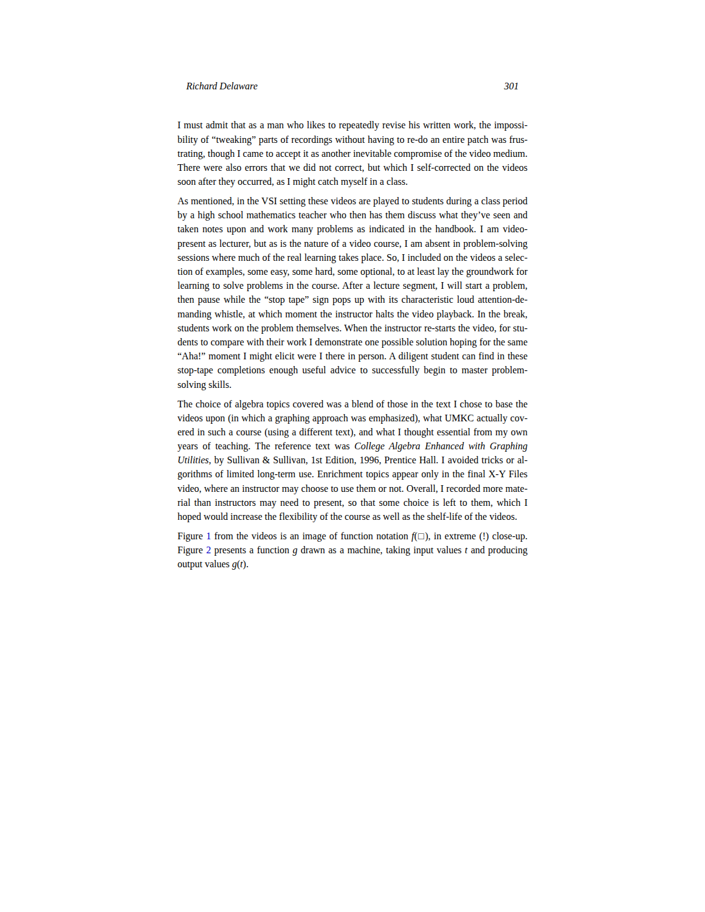Richard Delaware 301
I must admit that as a man who likes to repeatedly revise his written work, the impossibility of “tweaking” parts of recordings without having to re-do an entire patch was frustrating, though I came to accept it as another inevitable compromise of the video medium. There were also errors that we did not correct, but which I self-corrected on the videos soon after they occurred, as I might catch myself in a class.
As mentioned, in the VSI setting these videos are played to students during a class period by a high school mathematics teacher who then has them discuss what they’ve seen and taken notes upon and work many problems as indicated in the handbook. I am video-present as lecturer, but as is the nature of a video course, I am absent in problem-solving sessions where much of the real learning takes place. So, I included on the videos a selection of examples, some easy, some hard, some optional, to at least lay the groundwork for learning to solve problems in the course. After a lecture segment, I will start a problem, then pause while the “stop tape” sign pops up with its characteristic loud attention-demanding whistle, at which moment the instructor halts the video playback. In the break, students work on the problem themselves. When the instructor re-starts the video, for students to compare with their work I demonstrate one possible solution hoping for the same “Aha!” moment I might elicit were I there in person. A diligent student can find in these stop-tape completions enough useful advice to successfully begin to master problem-solving skills.
The choice of algebra topics covered was a blend of those in the text I chose to base the videos upon (in which a graphing approach was emphasized), what UMKC actually covered in such a course (using a different text), and what I thought essential from my own years of teaching. The reference text was College Algebra Enhanced with Graphing Utilities, by Sullivan & Sullivan, 1st Edition, 1996, Prentice Hall. I avoided tricks or algorithms of limited long-term use. Enrichment topics appear only in the final X-Y Files video, where an instructor may choose to use them or not. Overall, I recorded more material than instructors may need to present, so that some choice is left to them, which I hoped would increase the flexibility of the course as well as the shelf-life of the videos.
Figure 1 from the videos is an image of function notation f(□), in extreme (!) close-up. Figure 2 presents a function g drawn as a machine, taking input values t and producing output values g(t).